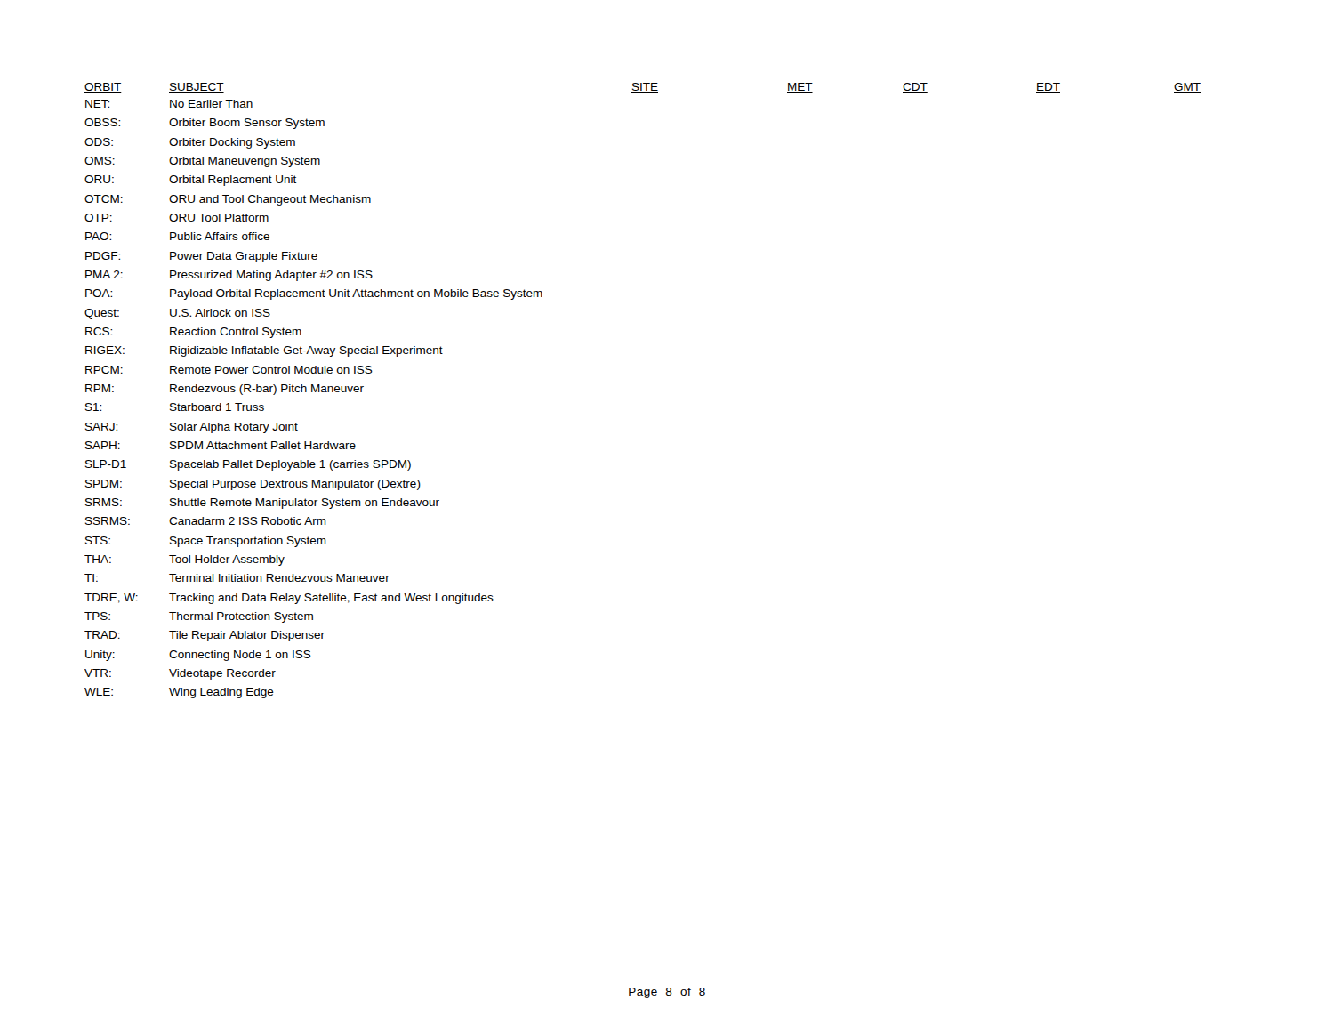| ORBIT | SUBJECT | SITE | MET | CDT | EDT | GMT |
| --- | --- | --- | --- | --- | --- | --- |
| NET: | No Earlier Than |
| OBSS: | Orbiter Boom Sensor System |
| ODS: | Orbiter Docking System |
| OMS: | Orbital Maneuverign System |
| ORU: | Orbital Replacment Unit |
| OTCM: | ORU and Tool Changeout Mechanism |
| OTP: | ORU Tool Platform |
| PAO: | Public Affairs office |
| PDGF: | Power Data Grapple Fixture |
| PMA 2: | Pressurized Mating Adapter #2 on ISS |
| POA: | Payload Orbital Replacement Unit Attachment on Mobile Base System |
| Quest: | U.S. Airlock on ISS |
| RCS: | Reaction Control System |
| RIGEX: | Rigidizable Inflatable Get-Away Special Experiment |
| RPCM: | Remote Power Control Module on ISS |
| RPM: | Rendezvous (R-bar) Pitch Maneuver |
| S1: | Starboard 1 Truss |
| SARJ: | Solar Alpha Rotary Joint |
| SAPH: | SPDM Attachment Pallet Hardware |
| SLP-D1 | Spacelab Pallet Deployable 1 (carries SPDM) |
| SPDM: | Special Purpose Dextrous Manipulator (Dextre) |
| SRMS: | Shuttle Remote Manipulator System on Endeavour |
| SSRMS: | Canadarm 2 ISS Robotic Arm |
| STS: | Space Transportation System |
| THA: | Tool Holder Assembly |
| TI: | Terminal Initiation Rendezvous Maneuver |
| TDRE, W: | Tracking and Data Relay Satellite, East and West Longitudes |
| TPS: | Thermal Protection System |
| TRAD: | Tile Repair Ablator Dispenser |
| Unity: | Connecting Node 1 on ISS |
| VTR: | Videotape Recorder |
| WLE: | Wing Leading Edge |
Page 8 of 8